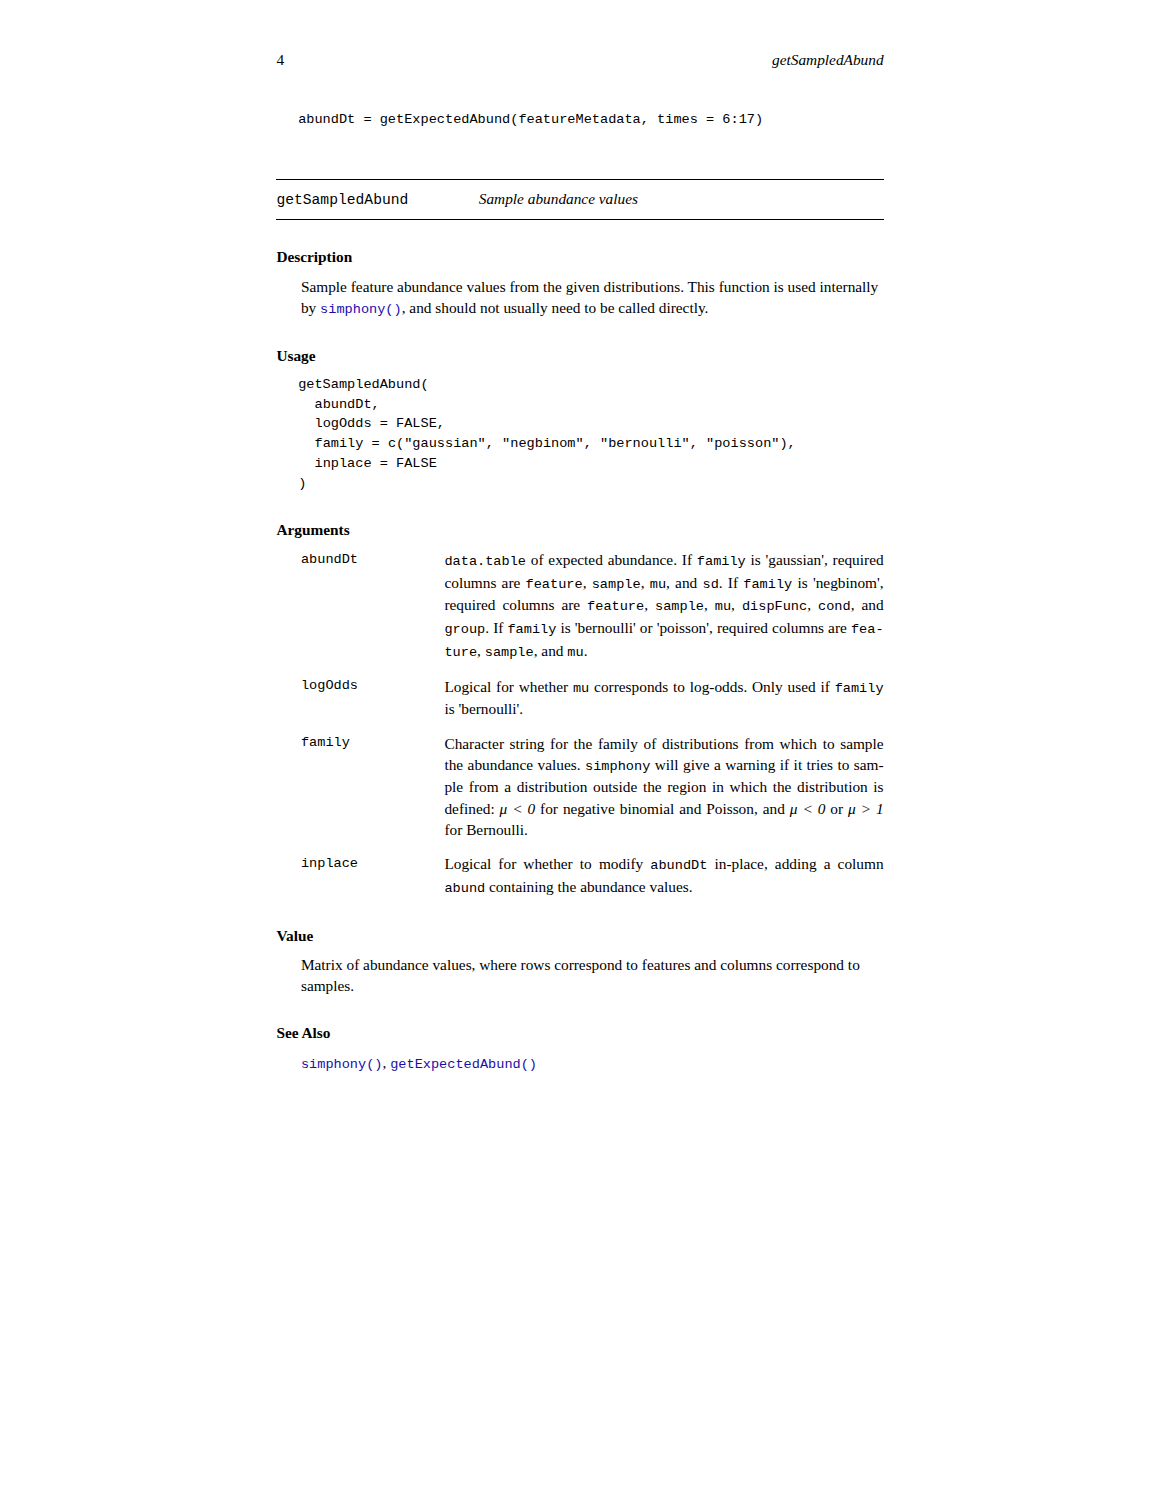4 getSampledAbund
abundDt = getExpectedAbund(featureMetadata, times = 6:17)
getSampledAbund
Sample abundance values
Description
Sample feature abundance values from the given distributions. This function is used internally by simphony(), and should not usually need to be called directly.
Usage
getSampledAbund(
  abundDt,
  logOdds = FALSE,
  family = c("gaussian", "negbinom", "bernoulli", "poisson"),
  inplace = FALSE
)
Arguments
abundDt
data.table of expected abundance. If family is 'gaussian', required columns are feature, sample, mu, and sd. If family is 'negbinom', required columns are feature, sample, mu, dispFunc, cond, and group. If family is 'bernoulli' or 'poisson', required columns are feature, sample, and mu.
logOdds
Logical for whether mu corresponds to log-odds. Only used if family is 'bernoulli'.
family
Character string for the family of distributions from which to sample the abundance values. simphony will give a warning if it tries to sample from a distribution outside the region in which the distribution is defined: μ < 0 for negative binomial and Poisson, and μ < 0 or μ > 1 for Bernoulli.
inplace
Logical for whether to modify abundDt in-place, adding a column abund containing the abundance values.
Value
Matrix of abundance values, where rows correspond to features and columns correspond to samples.
See Also
simphony(), getExpectedAbund()